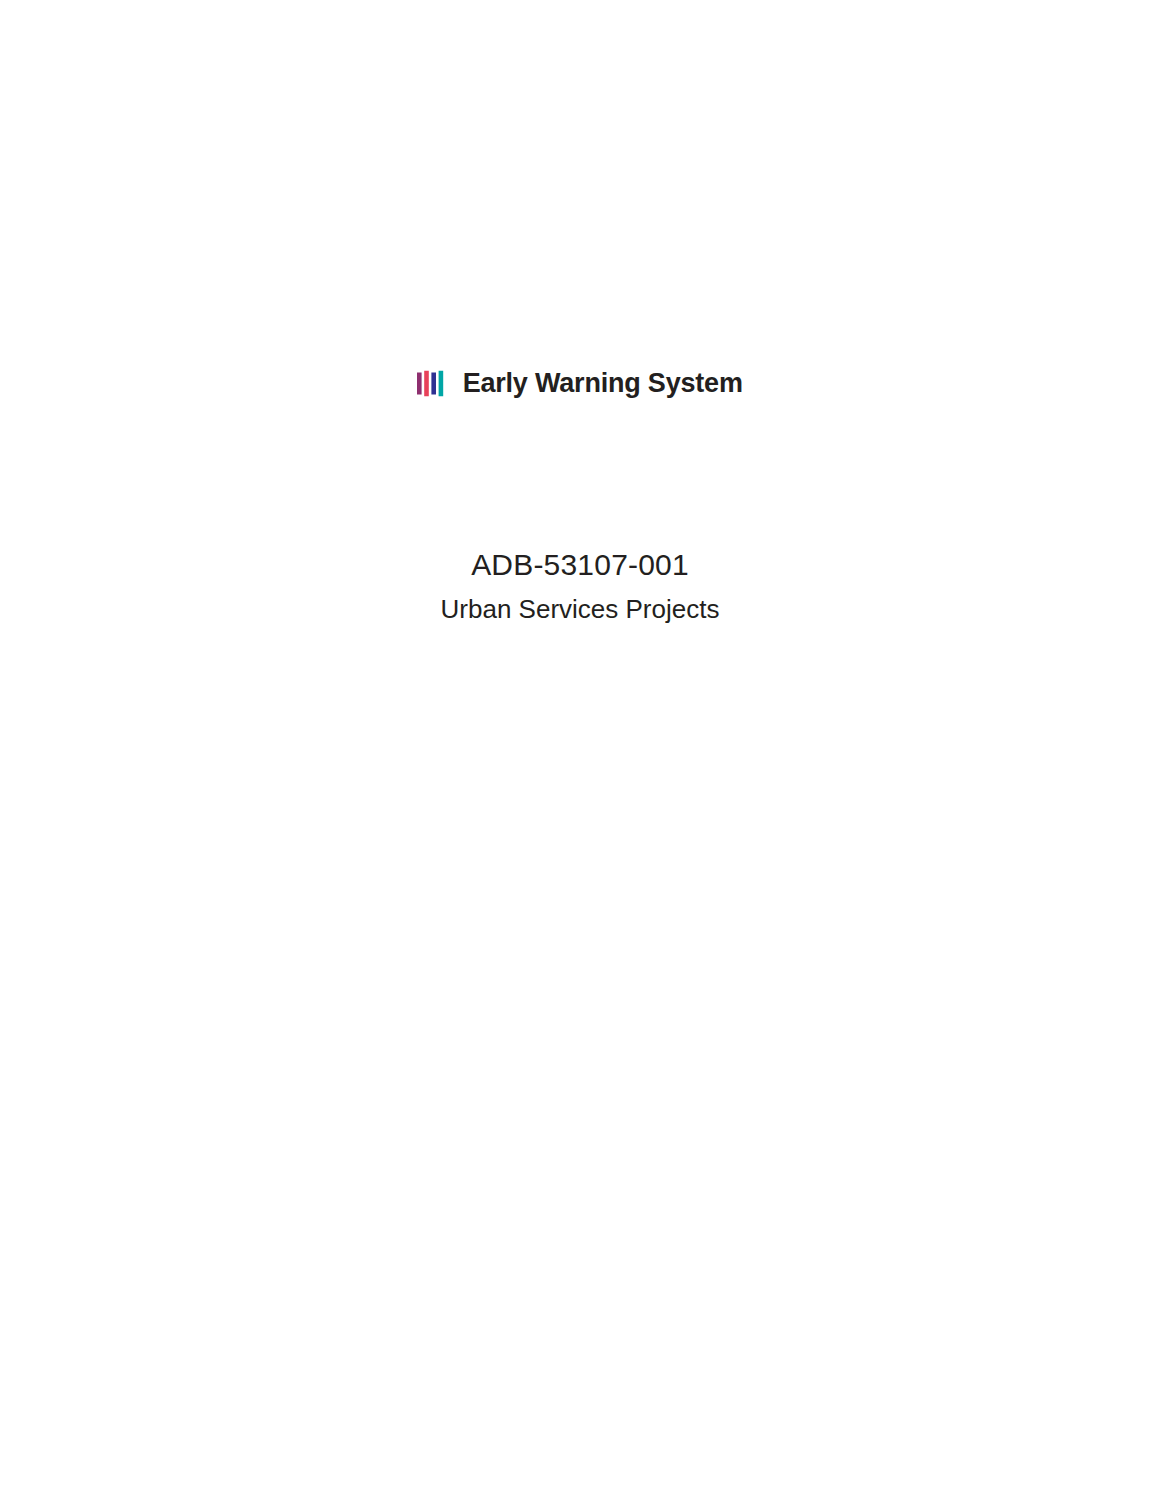Early Warning System
ADB-53107-001
Urban Services Projects